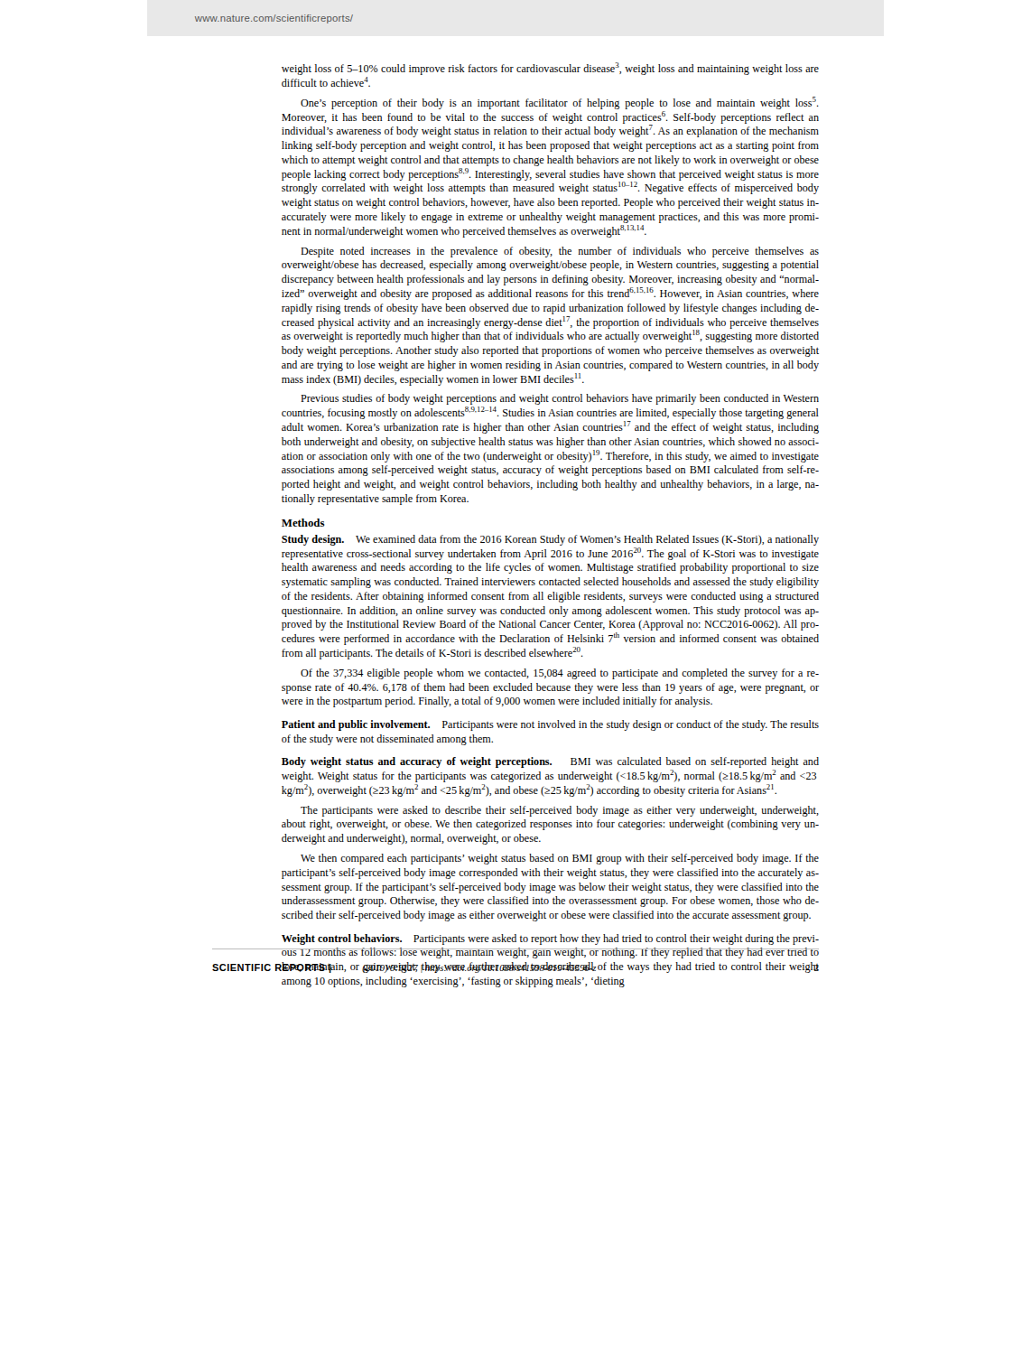www.nature.com/scientificreports/
weight loss of 5–10% could improve risk factors for cardiovascular disease3, weight loss and maintaining weight loss are difficult to achieve4.
One’s perception of their body is an important facilitator of helping people to lose and maintain weight loss5. Moreover, it has been found to be vital to the success of weight control practices6. Self-body perceptions reflect an individual’s awareness of body weight status in relation to their actual body weight7. As an explanation of the mechanism linking self-body perception and weight control, it has been proposed that weight perceptions act as a starting point from which to attempt weight control and that attempts to change health behaviors are not likely to work in overweight or obese people lacking correct body perceptions8,9. Interestingly, several studies have shown that perceived weight status is more strongly correlated with weight loss attempts than measured weight status10–12. Negative effects of misperceived body weight status on weight control behaviors, however, have also been reported. People who perceived their weight status inaccurately were more likely to engage in extreme or unhealthy weight management practices, and this was more prominent in normal/underweight women who perceived themselves as overweight8,13,14.
Despite noted increases in the prevalence of obesity, the number of individuals who perceive themselves as overweight/obese has decreased, especially among overweight/obese people, in Western countries, suggesting a potential discrepancy between health professionals and lay persons in defining obesity. Moreover, increasing obesity and “normalized” overweight and obesity are proposed as additional reasons for this trend6,15,16. However, in Asian countries, where rapidly rising trends of obesity have been observed due to rapid urbanization followed by lifestyle changes including decreased physical activity and an increasingly energy-dense diet17, the proportion of individuals who perceive themselves as overweight is reportedly much higher than that of individuals who are actually overweight18, suggesting more distorted body weight perceptions. Another study also reported that proportions of women who perceive themselves as overweight and are trying to lose weight are higher in women residing in Asian countries, compared to Western countries, in all body mass index (BMI) deciles, especially women in lower BMI deciles11.
Previous studies of body weight perceptions and weight control behaviors have primarily been conducted in Western countries, focusing mostly on adolescents8,9,12–14. Studies in Asian countries are limited, especially those targeting general adult women. Korea’s urbanization rate is higher than other Asian countries17 and the effect of weight status, including both underweight and obesity, on subjective health status was higher than other Asian countries, which showed no association or association only with one of the two (underweight or obesity)19. Therefore, in this study, we aimed to investigate associations among self-perceived weight status, accuracy of weight perceptions based on BMI calculated from self-reported height and weight, and weight control behaviors, including both healthy and unhealthy behaviors, in a large, nationally representative sample from Korea.
Methods
Study design. We examined data from the 2016 Korean Study of Women’s Health Related Issues (K-Stori), a nationally representative cross-sectional survey undertaken from April 2016 to June 201620. The goal of K-Stori was to investigate health awareness and needs according to the life cycles of women. Multistage stratified probability proportional to size systematic sampling was conducted. Trained interviewers contacted selected households and assessed the study eligibility of the residents. After obtaining informed consent from all eligible residents, surveys were conducted using a structured questionnaire. In addition, an online survey was conducted only among adolescent women. This study protocol was approved by the Institutional Review Board of the National Cancer Center, Korea (Approval no: NCC2016-0062). All procedures were performed in accordance with the Declaration of Helsinki 7th version and informed consent was obtained from all participants. The details of K-Stori is described elsewhere20.
Of the 37,334 eligible people whom we contacted, 15,084 agreed to participate and completed the survey for a response rate of 40.4%. 6,178 of them had been excluded because they were less than 19 years of age, were pregnant, or were in the postpartum period. Finally, a total of 9,000 women were included initially for analysis.
Patient and public involvement. Participants were not involved in the study design or conduct of the study. The results of the study were not disseminated among them.
Body weight status and accuracy of weight perceptions. BMI was calculated based on self-reported height and weight. Weight status for the participants was categorized as underweight (<18.5 kg/m2), normal (≥18.5 kg/m2 and <23 kg/m2), overweight (≥23 kg/m2 and <25 kg/m2), and obese (≥25 kg/m2) according to obesity criteria for Asians21.
The participants were asked to describe their self-perceived body image as either very underweight, underweight, about right, overweight, or obese. We then categorized responses into four categories: underweight (combining very underweight and underweight), normal, overweight, or obese.
We then compared each participants’ weight status based on BMI group with their self-perceived body image. If the participant’s self-perceived body image corresponded with their weight status, they were classified into the accurately assessment group. If the participant’s self-perceived body image was below their weight status, they were classified into the underassessment group. Otherwise, they were classified into the overassessment group. For obese women, those who described their self-perceived body image as either overweight or obese were classified into the accurate assessment group.
Weight control behaviors. Participants were asked to report how they had tried to control their weight during the previous 12 months as follows: lose weight, maintain weight, gain weight, or nothing. If they replied that they had ever tried to lose, maintain, or gain weight, they were further asked to describe all of the ways they had tried to control their weight among 10 options, including ‘exercising’, ‘fasting or skipping meals’, ‘dieting
SCIENTIFIC REPORTS | (2019) 9:9127 | https://doi.org/10.1038/s41598-019-45596-z 2